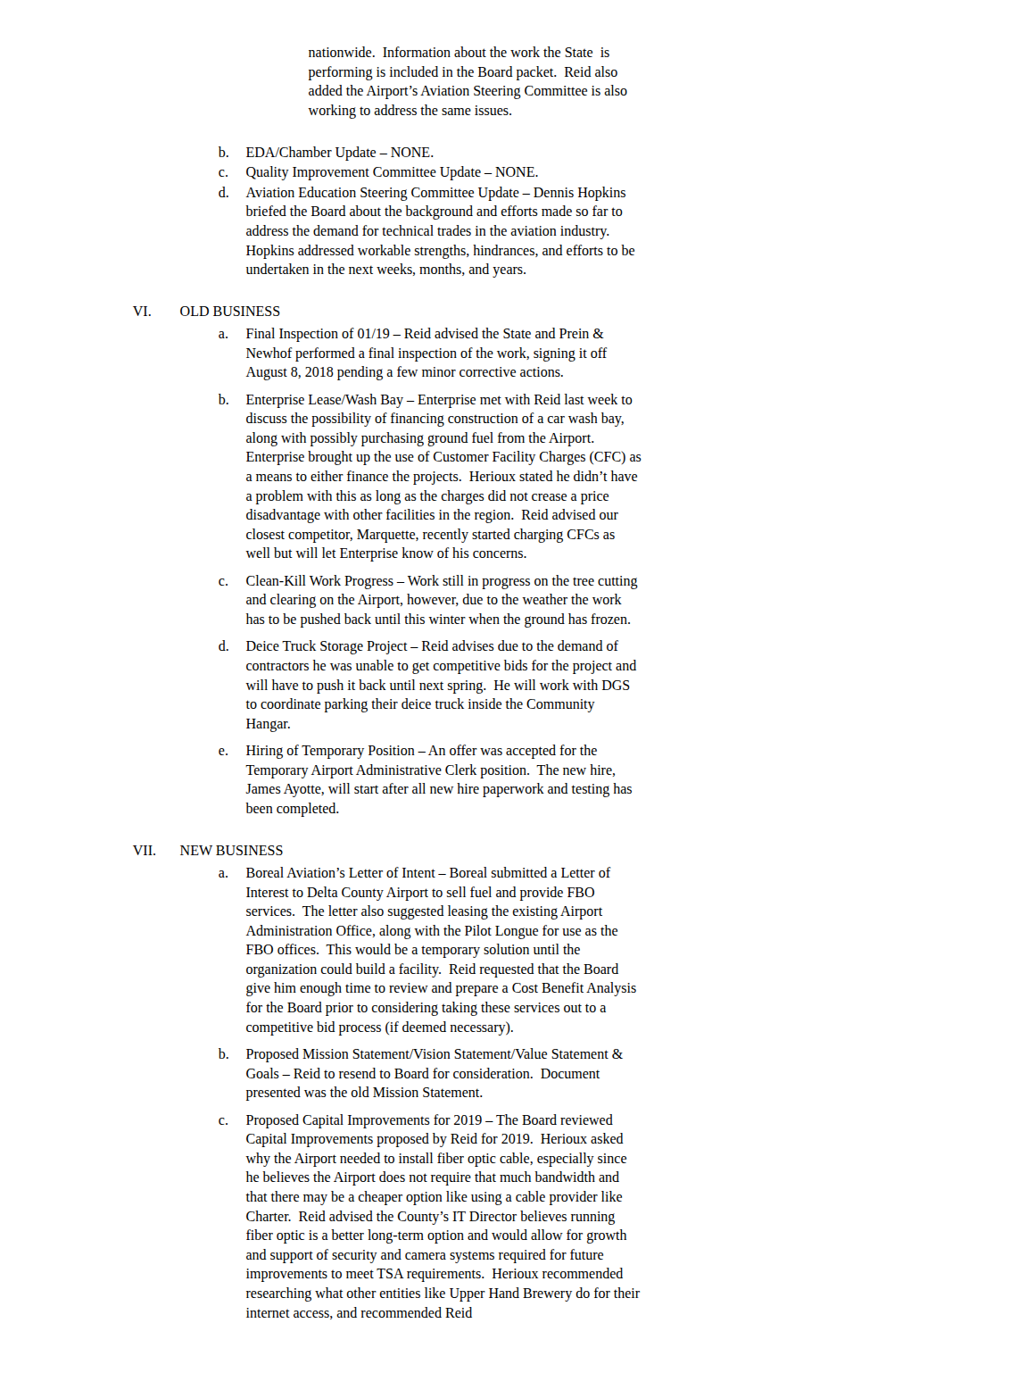nationwide. Information about the work the State is performing is included in the Board packet. Reid also added the Airport’s Aviation Steering Committee is also working to address the same issues.
b.
EDA/Chamber Update – NONE.
c.
Quality Improvement Committee Update – NONE.
d.
Aviation Education Steering Committee Update – Dennis Hopkins briefed the Board about the background and efforts made so far to address the demand for technical trades in the aviation industry. Hopkins addressed workable strengths, hindrances, and efforts to be undertaken in the next weeks, months, and years.
VI.
OLD BUSINESS
a.
Final Inspection of 01/19 – Reid advised the State and Prein & Newhof performed a final inspection of the work, signing it off August 8, 2018 pending a few minor corrective actions.
b.
Enterprise Lease/Wash Bay – Enterprise met with Reid last week to discuss the possibility of financing construction of a car wash bay, along with possibly purchasing ground fuel from the Airport. Enterprise brought up the use of Customer Facility Charges (CFC) as a means to either finance the projects. Herioux stated he didn’t have a problem with this as long as the charges did not crease a price disadvantage with other facilities in the region. Reid advised our closest competitor, Marquette, recently started charging CFCs as well but will let Enterprise know of his concerns.
c.
Clean-Kill Work Progress – Work still in progress on the tree cutting and clearing on the Airport, however, due to the weather the work has to be pushed back until this winter when the ground has frozen.
d.
Deice Truck Storage Project – Reid advises due to the demand of contractors he was unable to get competitive bids for the project and will have to push it back until next spring. He will work with DGS to coordinate parking their deice truck inside the Community Hangar.
e.
Hiring of Temporary Position – An offer was accepted for the Temporary Airport Administrative Clerk position. The new hire, James Ayotte, will start after all new hire paperwork and testing has been completed.
VII.
NEW BUSINESS
a.
Boreal Aviation’s Letter of Intent – Boreal submitted a Letter of Interest to Delta County Airport to sell fuel and provide FBO services. The letter also suggested leasing the existing Airport Administration Office, along with the Pilot Longue for use as the FBO offices. This would be a temporary solution until the organization could build a facility. Reid requested that the Board give him enough time to review and prepare a Cost Benefit Analysis for the Board prior to considering taking these services out to a competitive bid process (if deemed necessary).
b.
Proposed Mission Statement/Vision Statement/Value Statement & Goals – Reid to resend to Board for consideration. Document presented was the old Mission Statement.
c.
Proposed Capital Improvements for 2019 – The Board reviewed Capital Improvements proposed by Reid for 2019. Herioux asked why the Airport needed to install fiber optic cable, especially since he believes the Airport does not require that much bandwidth and that there may be a cheaper option like using a cable provider like Charter. Reid advised the County’s IT Director believes running fiber optic is a better long-term option and would allow for growth and support of security and camera systems required for future improvements to meet TSA requirements. Herioux recommended researching what other entities like Upper Hand Brewery do for their internet access, and recommended Reid